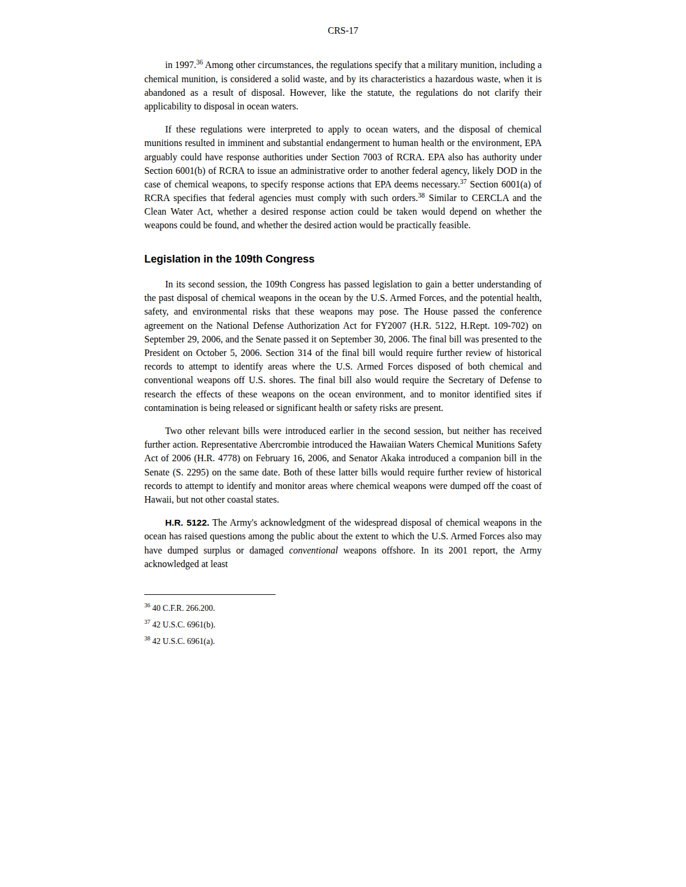CRS-17
in 1997.36 Among other circumstances, the regulations specify that a military munition, including a chemical munition, is considered a solid waste, and by its characteristics a hazardous waste, when it is abandoned as a result of disposal. However, like the statute, the regulations do not clarify their applicability to disposal in ocean waters.
If these regulations were interpreted to apply to ocean waters, and the disposal of chemical munitions resulted in imminent and substantial endangerment to human health or the environment, EPA arguably could have response authorities under Section 7003 of RCRA. EPA also has authority under Section 6001(b) of RCRA to issue an administrative order to another federal agency, likely DOD in the case of chemical weapons, to specify response actions that EPA deems necessary.37 Section 6001(a) of RCRA specifies that federal agencies must comply with such orders.38 Similar to CERCLA and the Clean Water Act, whether a desired response action could be taken would depend on whether the weapons could be found, and whether the desired action would be practically feasible.
Legislation in the 109th Congress
In its second session, the 109th Congress has passed legislation to gain a better understanding of the past disposal of chemical weapons in the ocean by the U.S. Armed Forces, and the potential health, safety, and environmental risks that these weapons may pose. The House passed the conference agreement on the National Defense Authorization Act for FY2007 (H.R. 5122, H.Rept. 109-702) on September 29, 2006, and the Senate passed it on September 30, 2006. The final bill was presented to the President on October 5, 2006. Section 314 of the final bill would require further review of historical records to attempt to identify areas where the U.S. Armed Forces disposed of both chemical and conventional weapons off U.S. shores. The final bill also would require the Secretary of Defense to research the effects of these weapons on the ocean environment, and to monitor identified sites if contamination is being released or significant health or safety risks are present.
Two other relevant bills were introduced earlier in the second session, but neither has received further action. Representative Abercrombie introduced the Hawaiian Waters Chemical Munitions Safety Act of 2006 (H.R. 4778) on February 16, 2006, and Senator Akaka introduced a companion bill in the Senate (S. 2295) on the same date. Both of these latter bills would require further review of historical records to attempt to identify and monitor areas where chemical weapons were dumped off the coast of Hawaii, but not other coastal states.
H.R. 5122. The Army's acknowledgment of the widespread disposal of chemical weapons in the ocean has raised questions among the public about the extent to which the U.S. Armed Forces also may have dumped surplus or damaged conventional weapons offshore. In its 2001 report, the Army acknowledged at least
36 40 C.F.R. 266.200.
37 42 U.S.C. 6961(b).
38 42 U.S.C. 6961(a).